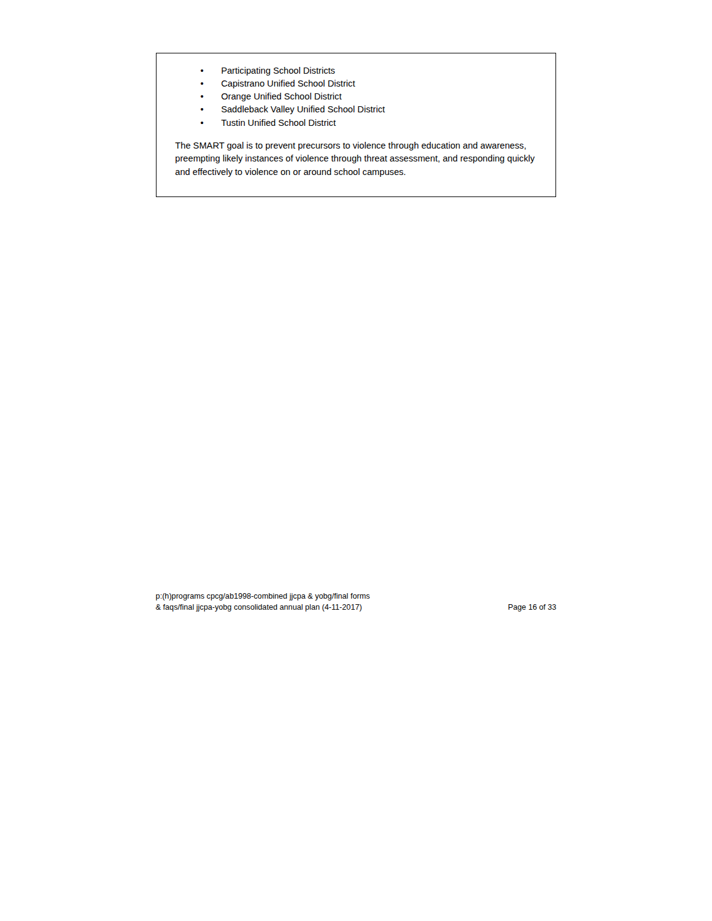Participating School Districts
Capistrano Unified School District
Orange Unified School District
Saddleback Valley Unified School District
Tustin Unified School District
The SMART goal is to prevent precursors to violence through education and awareness, preempting likely instances of violence through threat assessment, and responding quickly and effectively to violence on or around school campuses.
p:(h)programs cpcg/ab1998-combined jjcpa & yobg/final forms
& faqs/final jjcpa-yobg consolidated annual plan (4-11-2017) Page 16 of 33